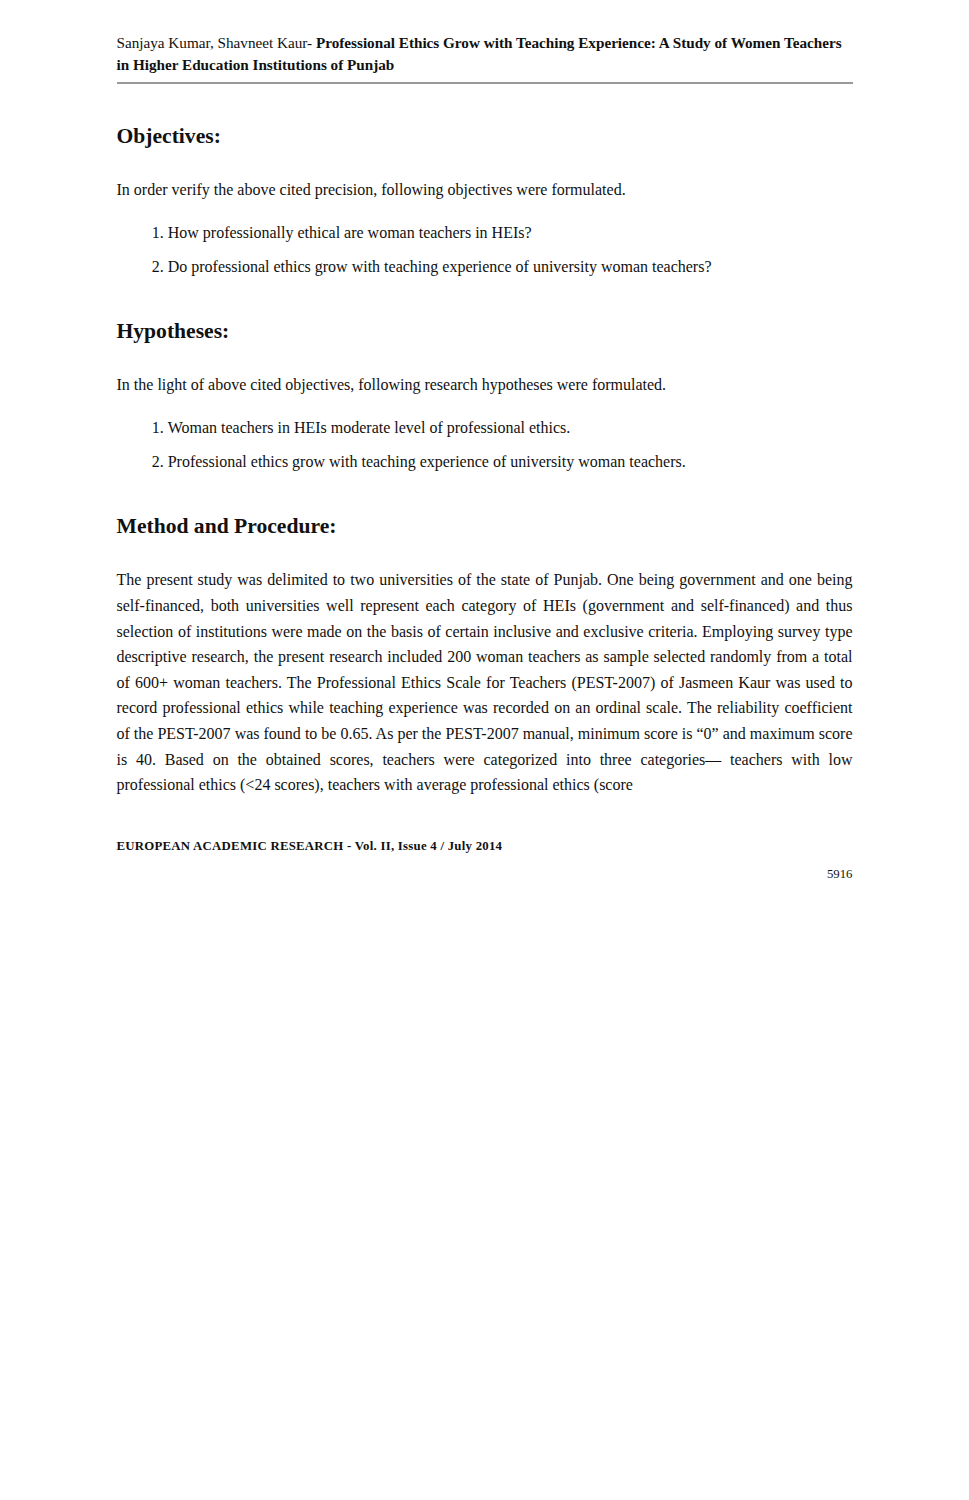Sanjaya Kumar, Shavneet Kaur- Professional Ethics Grow with Teaching Experience: A Study of Women Teachers in Higher Education Institutions of Punjab
Objectives:
In order verify the above cited precision, following objectives were formulated.
How professionally ethical are woman teachers in HEIs?
Do professional ethics grow with teaching experience of university woman teachers?
Hypotheses:
In the light of above cited objectives, following research hypotheses were formulated.
Woman teachers in HEIs moderate level of professional ethics.
Professional ethics grow with teaching experience of university woman teachers.
Method and Procedure:
The present study was delimited to two universities of the state of Punjab. One being government and one being self-financed, both universities well represent each category of HEIs (government and self-financed) and thus selection of institutions were made on the basis of certain inclusive and exclusive criteria. Employing survey type descriptive research, the present research included 200 woman teachers as sample selected randomly from a total of 600+ woman teachers. The Professional Ethics Scale for Teachers (PEST-2007) of Jasmeen Kaur was used to record professional ethics while teaching experience was recorded on an ordinal scale. The reliability coefficient of the PEST-2007 was found to be 0.65. As per the PEST-2007 manual, minimum score is “0” and maximum score is 40. Based on the obtained scores, teachers were categorized into three categories— teachers with low professional ethics (<24 scores), teachers with average professional ethics (score
EUROPEAN ACADEMIC RESEARCH - Vol. II, Issue 4 / July 2014
5916